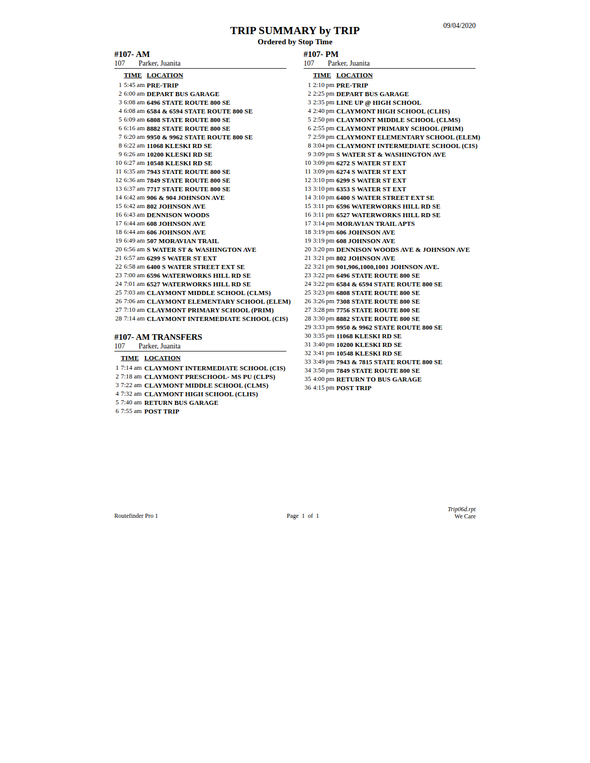09/04/2020
TRIP SUMMARY by TRIP
Ordered by Stop Time
#107- AM
107 Parker, Juanita
| | TIME | LOCATION |
| --- | --- | --- |
| 1 | 5:45 am | PRE-TRIP |
| 2 | 6:00 am | DEPART BUS GARAGE |
| 3 | 6:08 am | 6496 STATE ROUTE 800 SE |
| 4 | 6:08 am | 6584 & 6594 STATE ROUTE 800 SE |
| 5 | 6:09 am | 6808 STATE ROUTE 800 SE |
| 6 | 6:16 am | 8882 STATE ROUTE 800 SE |
| 7 | 6:20 am | 9950 & 9962 STATE ROUTE 800 SE |
| 8 | 6:22 am | 11068 KLESKI RD SE |
| 9 | 6:26 am | 10200 KLESKI RD SE |
| 10 | 6:27 am | 10548 KLESKI RD SE |
| 11 | 6:35 am | 7943 STATE ROUTE 800 SE |
| 12 | 6:36 am | 7849 STATE ROUTE 800 SE |
| 13 | 6:37 am | 7717 STATE ROUTE 800 SE |
| 14 | 6:42 am | 906 & 904 JOHNSON AVE |
| 15 | 6:42 am | 802 JOHNSON AVE |
| 16 | 6:43 am | DENNISON WOODS |
| 17 | 6:44 am | 608 JOHNSON AVE |
| 18 | 6:44 am | 606 JOHNSON AVE |
| 19 | 6:49 am | 507 MORAVIAN TRAIL |
| 20 | 6:56 am | S WATER ST & WASHINGTON AVE |
| 21 | 6:57 am | 6299 S WATER ST EXT |
| 22 | 6:58 am | 6400 S WATER STREET EXT SE |
| 23 | 7:00 am | 6596 WATERWORKS HILL RD SE |
| 24 | 7:01 am | 6527 WATERWORKS HILL RD SE |
| 25 | 7:03 am | CLAYMONT MIDDLE SCHOOL (CLMS) |
| 26 | 7:06 am | CLAYMONT ELEMENTARY SCHOOL (ELEM) |
| 27 | 7:10 am | CLAYMONT PRIMARY SCHOOL (PRIM) |
| 28 | 7:14 am | CLAYMONT INTERMEDIATE SCHOOL (CIS) |
#107- AM TRANSFERS
107 Parker, Juanita
| | TIME | LOCATION |
| --- | --- | --- |
| 1 | 7:14 am | CLAYMONT INTERMEDIATE SCHOOL (CIS) |
| 2 | 7:18 am | CLAYMONT PRESCHOOL- MS PU (CLPS) |
| 3 | 7:22 am | CLAYMONT MIDDLE SCHOOL (CLMS) |
| 4 | 7:32 am | CLAYMONT HIGH SCHOOL (CLHS) |
| 5 | 7:40 am | RETURN BUS GARAGE |
| 6 | 7:55 am | POST TRIP |
#107- PM
107 Parker, Juanita
| | TIME | LOCATION |
| --- | --- | --- |
| 1 | 2:10 pm | PRE-TRIP |
| 2 | 2:25 pm | DEPART BUS GARAGE |
| 3 | 2:35 pm | LINE UP @ HIGH SCHOOL |
| 4 | 2:40 pm | CLAYMONT HIGH SCHOOL (CLHS) |
| 5 | 2:50 pm | CLAYMONT MIDDLE SCHOOL (CLMS) |
| 6 | 2:55 pm | CLAYMONT PRIMARY SCHOOL (PRIM) |
| 7 | 2:59 pm | CLAYMONT ELEMENTARY SCHOOL (ELEM) |
| 8 | 3:04 pm | CLAYMONT INTERMEDIATE SCHOOL (CIS) |
| 9 | 3:09 pm | S WATER ST & WASHINGTON AVE |
| 10 | 3:09 pm | 6272 S WATER ST EXT |
| 11 | 3:09 pm | 6274 S WATER ST EXT |
| 12 | 3:10 pm | 6299 S WATER ST EXT |
| 13 | 3:10 pm | 6353 S WATER ST EXT |
| 14 | 3:10 pm | 6400 S WATER STREET EXT SE |
| 15 | 3:11 pm | 6596 WATERWORKS HILL RD SE |
| 16 | 3:11 pm | 6527 WATERWORKS HILL RD SE |
| 17 | 3:14 pm | MORAVIAN TRAIL APTS |
| 18 | 3:19 pm | 606 JOHNSON AVE |
| 19 | 3:19 pm | 608 JOHNSON AVE |
| 20 | 3:20 pm | DENNISON WOODS AVE & JOHNSON AVE |
| 21 | 3:21 pm | 802 JOHNSON AVE |
| 22 | 3:21 pm | 901,906,1000,1001 JOHNSON AVE. |
| 23 | 3:22 pm | 6496 STATE ROUTE 800 SE |
| 24 | 3:22 pm | 6584 & 6594 STATE ROUTE 800 SE |
| 25 | 3:23 pm | 6808 STATE ROUTE 800 SE |
| 26 | 3:26 pm | 7308 STATE ROUTE 800 SE |
| 27 | 3:28 pm | 7756 STATE ROUTE 800 SE |
| 28 | 3:30 pm | 8882 STATE ROUTE 800 SE |
| 29 | 3:33 pm | 9950 & 9962 STATE ROUTE 800 SE |
| 30 | 3:35 pm | 11068 KLESKI RD SE |
| 31 | 3:40 pm | 10200 KLESKI RD SE |
| 32 | 3:41 pm | 10548 KLESKI RD SE |
| 33 | 3:49 pm | 7943 & 7815 STATE ROUTE 800 SE |
| 34 | 3:50 pm | 7849 STATE ROUTE 800 SE |
| 35 | 4:00 pm | RETURN TO BUS GARAGE |
| 36 | 4:15 pm | POST TRIP |
Routefinder Pro 1
Page 1 of 1
Trip06d.rpt
We Care